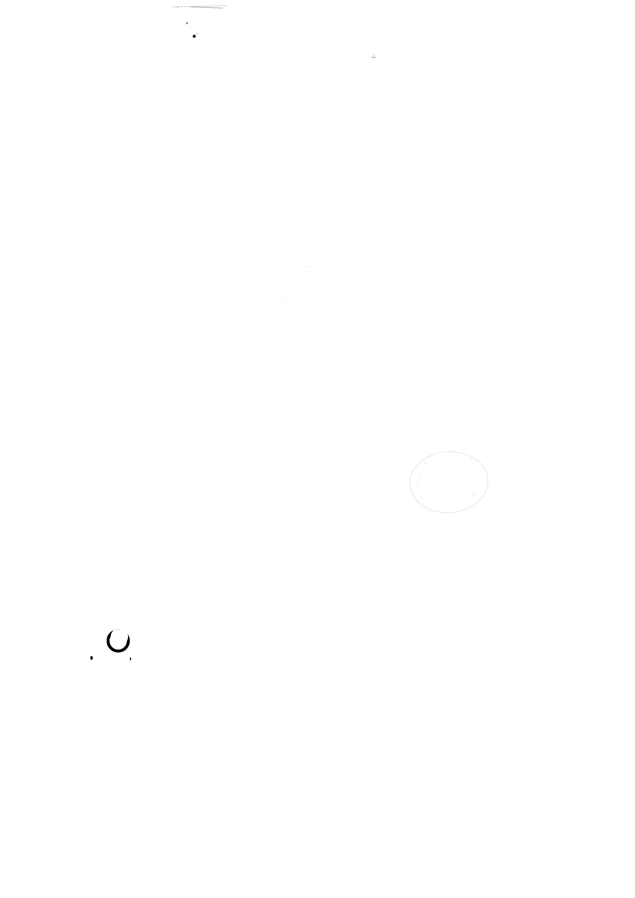,
.
'
•
.
.
.
.
.
'
'
.
÷
.
.
.
.
.
.
.
.
.
'
.
.
.
'
.
.
.
.
.
.
.
.
.
.
.
'
.
.
.
.
'
.
.
.
.
'
.
.
.
.
'
.
.
.
'
.
.
.
.
.